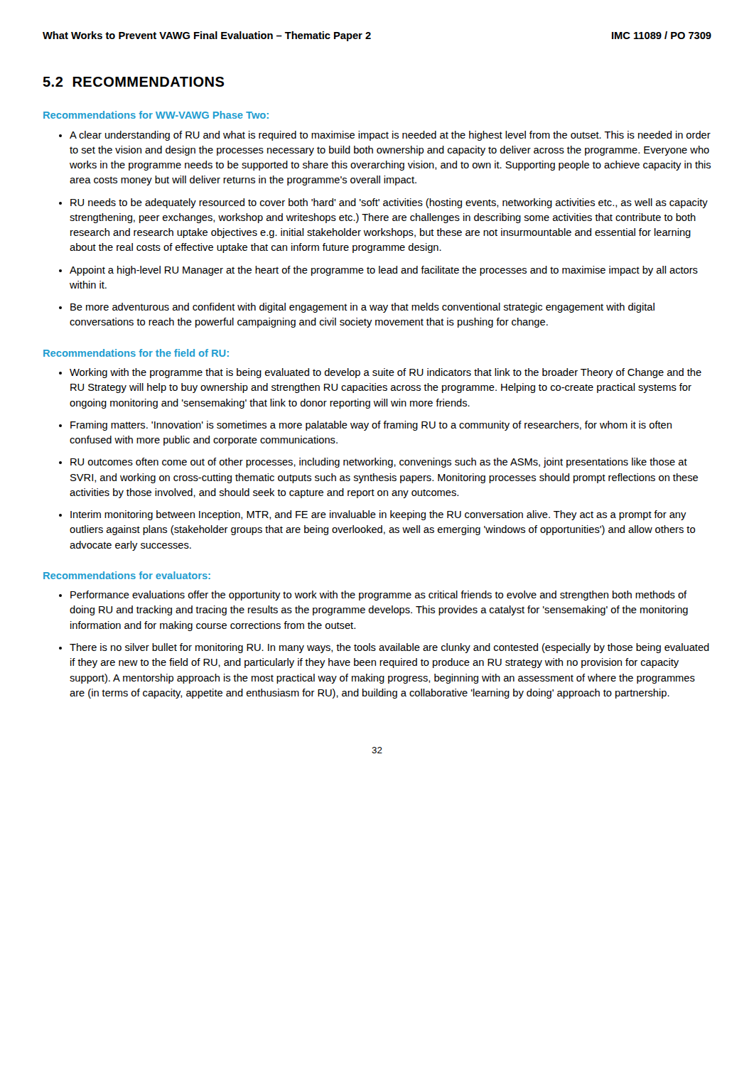What Works to Prevent VAWG Final Evaluation – Thematic Paper 2
IMC 11089 / PO 7309
5.2 RECOMMENDATIONS
Recommendations for WW-VAWG Phase Two:
A clear understanding of RU and what is required to maximise impact is needed at the highest level from the outset. This is needed in order to set the vision and design the processes necessary to build both ownership and capacity to deliver across the programme. Everyone who works in the programme needs to be supported to share this overarching vision, and to own it. Supporting people to achieve capacity in this area costs money but will deliver returns in the programme's overall impact.
RU needs to be adequately resourced to cover both 'hard' and 'soft' activities (hosting events, networking activities etc., as well as capacity strengthening, peer exchanges, workshop and writeshops etc.) There are challenges in describing some activities that contribute to both research and research uptake objectives e.g. initial stakeholder workshops, but these are not insurmountable and essential for learning about the real costs of effective uptake that can inform future programme design.
Appoint a high-level RU Manager at the heart of the programme to lead and facilitate the processes and to maximise impact by all actors within it.
Be more adventurous and confident with digital engagement in a way that melds conventional strategic engagement with digital conversations to reach the powerful campaigning and civil society movement that is pushing for change.
Recommendations for the field of RU:
Working with the programme that is being evaluated to develop a suite of RU indicators that link to the broader Theory of Change and the RU Strategy will help to buy ownership and strengthen RU capacities across the programme. Helping to co-create practical systems for ongoing monitoring and 'sensemaking' that link to donor reporting will win more friends.
Framing matters. 'Innovation' is sometimes a more palatable way of framing RU to a community of researchers, for whom it is often confused with more public and corporate communications.
RU outcomes often come out of other processes, including networking, convenings such as the ASMs, joint presentations like those at SVRI, and working on cross-cutting thematic outputs such as synthesis papers. Monitoring processes should prompt reflections on these activities by those involved, and should seek to capture and report on any outcomes.
Interim monitoring between Inception, MTR, and FE are invaluable in keeping the RU conversation alive. They act as a prompt for any outliers against plans (stakeholder groups that are being overlooked, as well as emerging 'windows of opportunities') and allow others to advocate early successes.
Recommendations for evaluators:
Performance evaluations offer the opportunity to work with the programme as critical friends to evolve and strengthen both methods of doing RU and tracking and tracing the results as the programme develops. This provides a catalyst for 'sensemaking' of the monitoring information and for making course corrections from the outset.
There is no silver bullet for monitoring RU. In many ways, the tools available are clunky and contested (especially by those being evaluated if they are new to the field of RU, and particularly if they have been required to produce an RU strategy with no provision for capacity support). A mentorship approach is the most practical way of making progress, beginning with an assessment of where the programmes are (in terms of capacity, appetite and enthusiasm for RU), and building a collaborative 'learning by doing' approach to partnership.
32